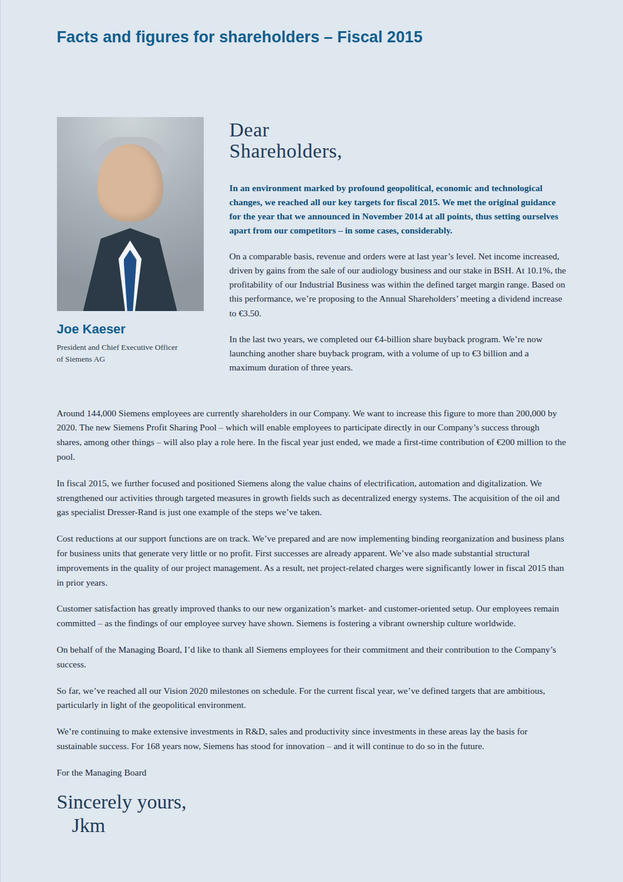Facts and figures for shareholders – Fiscal 2015
Joe Kaeser
President and Chief Executive Officer
of Siemens AG
Dear
Shareholders,
In an environment marked by profound geopolitical, economic and technological changes, we reached all our key targets for fiscal 2015. We met the original guidance for the year that we announced in November 2014 at all points, thus setting ourselves apart from our competitors – in some cases, considerably.
On a comparable basis, revenue and orders were at last year’s level. Net income increased, driven by gains from the sale of our audiology business and our stake in BSH. At 10.1%, the profitability of our Industrial Business was within the defined target margin range. Based on this performance, we’re proposing to the Annual Shareholders’ meeting a dividend increase to €3.50.
In the last two years, we completed our €4-billion share buyback program. We’re now launching another share buyback program, with a volume of up to €3 billion and a maximum duration of three years.
Around 144,000 Siemens employees are currently shareholders in our Company. We want to increase this figure to more than 200,000 by 2020. The new Siemens Profit Sharing Pool – which will enable employees to participate directly in our Company’s success through shares, among other things – will also play a role here. In the fiscal year just ended, we made a first-time contribution of €200 million to the pool.
In fiscal 2015, we further focused and positioned Siemens along the value chains of electrification, automation and digitalization. We strengthened our activities through targeted measures in growth fields such as decentralized energy systems. The acquisition of the oil and gas specialist Dresser-Rand is just one example of the steps we’ve taken.
Cost reductions at our support functions are on track. We’ve prepared and are now implementing binding reorganization and business plans for business units that generate very little or no profit. First successes are already apparent. We’ve also made substantial structural improvements in the quality of our project management. As a result, net project-related charges were significantly lower in fiscal 2015 than in prior years.
Customer satisfaction has greatly improved thanks to our new organization’s market- and customer-oriented setup. Our employees remain committed – as the findings of our employee survey have shown. Siemens is fostering a vibrant ownership culture worldwide.
On behalf of the Managing Board, I’d like to thank all Siemens employees for their commitment and their contribution to the Company’s success.
So far, we’ve reached all our Vision 2020 milestones on schedule. For the current fiscal year, we’ve defined targets that are ambitious, particularly in light of the geopolitical environment.
We’re continuing to make extensive investments in R&D, sales and productivity since investments in these areas lay the basis for sustainable success. For 168 years now, Siemens has stood for innovation – and it will continue to do so in the future.
For the Managing Board
Sincerely yours, Jkm